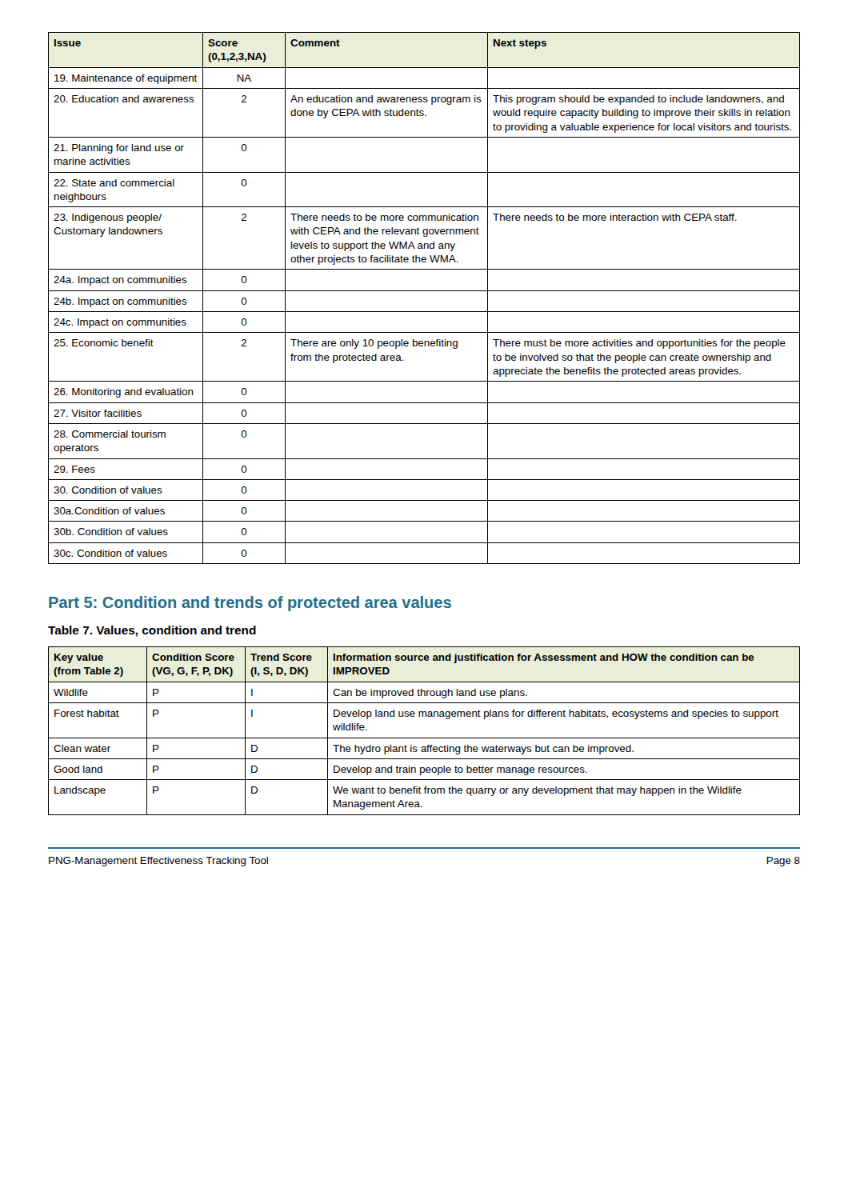| Issue | Score (0,1,2,3,NA) | Comment | Next steps |
| --- | --- | --- | --- |
| 19. Maintenance of equipment | NA | | |
| 20. Education and awareness | 2 | An education and awareness program is done by CEPA with students. | This program should be expanded to include landowners, and would require capacity building to improve their skills in relation to providing a valuable experience for local visitors and tourists. |
| 21. Planning for land use or marine activities | 0 | | |
| 22. State and commercial neighbours | 0 | | |
| 23. Indigenous people/ Customary landowners | 2 | There needs to be more communication with CEPA and the relevant government levels to support the WMA and any other projects to facilitate the WMA. | There needs to be more interaction with CEPA staff. |
| 24a. Impact on communities | 0 | | |
| 24b. Impact on communities | 0 | | |
| 24c. Impact on communities | 0 | | |
| 25. Economic benefit | 2 | There are only 10 people benefiting from the protected area. | There must be more activities and opportunities for the people to be involved so that the people can create ownership and appreciate the benefits the protected areas provides. |
| 26. Monitoring and evaluation | 0 | | |
| 27. Visitor facilities | 0 | | |
| 28. Commercial tourism operators | 0 | | |
| 29. Fees | 0 | | |
| 30. Condition of values | 0 | | |
| 30a.Condition of values | 0 | | |
| 30b. Condition of values | 0 | | |
| 30c. Condition of values | 0 | | |
Part 5: Condition and trends of protected area values
Table 7. Values, condition and trend
| Key value (from Table 2) | Condition Score (VG, G, F, P, DK) | Trend Score (I, S, D, DK) | Information source and justification for Assessment and HOW the condition can be IMPROVED |
| --- | --- | --- | --- |
| Wildlife | P | I | Can be improved through land use plans. |
| Forest habitat | P | I | Develop land use management plans for different habitats, ecosystems and species to support wildlife. |
| Clean water | P | D | The hydro plant is affecting the waterways but can be improved. |
| Good land | P | D | Develop and train people to better manage resources. |
| Landscape | P | D | We want to benefit from the quarry or any development that may happen in the Wildlife Management Area. |
PNG-Management Effectiveness Tracking Tool Page 8